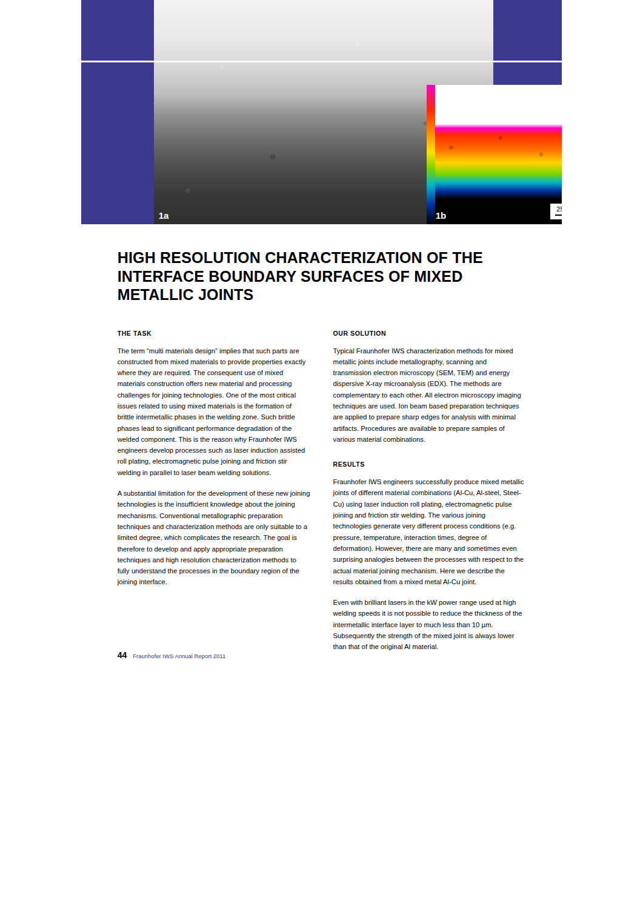250 nm
1a
1b
High resolution characterization of the interface boundary surfaces of mixed metallic joints
The task
The term “multi materials design” implies that such parts are constructed from mixed materials to provide properties exactly where they are required. The consequent use of mixed materials construction offers new material and processing challenges for joining technologies. One of the most critical issues related to using mixed materials is the formation of brittle intermetallic phases in the welding zone. Such brittle phases lead to significant performance degradation of the welded component. This is the reason why Fraunhofer IWS engineers develop processes such as laser induction assisted roll plating, electromagnetic pulse joining and friction stir welding in parallel to laser beam welding solutions.
A substantial limitation for the development of these new joining technologies is the insufficient knowledge about the joining mechanisms. Conventional metallographic preparation techniques and characterization methods are only suitable to a limited degree, which complicates the research. The goal is therefore to develop and apply appropriate preparation techniques and high resolution characterization methods to fully understand the processes in the boundary region of the joining interface.
Our solution
Typical Fraunhofer IWS characterization methods for mixed metallic joints include metallography, scanning and transmission electron microscopy (SEM, TEM) and energy dispersive X-ray microanalysis (EDX). The methods are complementary to each other. All electron microscopy imaging techniques are used. Ion beam based preparation techniques are applied to prepare sharp edges for analysis with minimal artifacts. Procedures are available to prepare samples of various material combinations.
Results
Fraunhofer IWS engineers successfully produce mixed metallic joints of different material combinations (Al-Cu, Al-steel, Steel-Cu) using laser induction roll plating, electromagnetic pulse joining and friction stir welding. The various joining technologies generate very different process conditions (e.g. pressure, temperature, interaction times, degree of deformation). However, there are many and sometimes even surprising analogies between the processes with respect to the actual material joining mechanism. Here we describe the results obtained from a mixed metal Al-Cu joint.
Even with brilliant lasers in the kW power range used at high welding speeds it is not possible to reduce the thickness of the intermetallic interface layer to much less than 10 µm. Subsequently the strength of the mixed joint is always lower than that of the original Al material.
44 Fraunhofer IWS Annual Report 2011